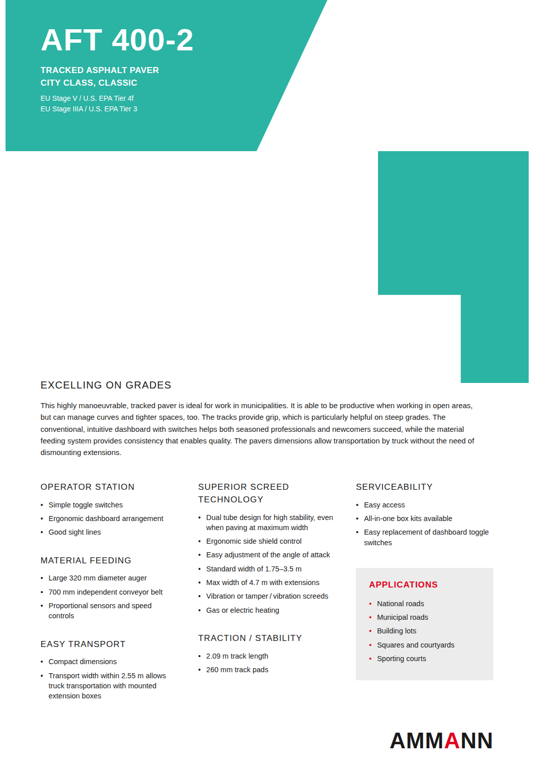AFT 400-2
TRACKED ASPHALT PAVER
CITY CLASS, CLASSIC
EU Stage V / U.S. EPA Tier 4f
EU Stage IIIA / U.S. EPA Tier 3
Excelling on Grades
This highly manoeuvrable, tracked paver is ideal for work in municipalities. It is able to be productive when working in open areas, but can manage curves and tighter spaces, too. The tracks provide grip, which is particularly helpful on steep grades. The conventional, intuitive dashboard with switches helps both seasoned professionals and newcomers succeed, while the material feeding system provides consistency that enables quality. The pavers dimensions allow transportation by truck without the need of dismounting extensions.
Operator Station
Simple toggle switches
Ergonomic dashboard arrangement
Good sight lines
Material Feeding
Large 320 mm diameter auger
700 mm independent conveyor belt
Proportional sensors and speed controls
Easy Transport
Compact dimensions
Transport width within 2.55 m allows truck transportation with mounted extension boxes
Superior Screed Technology
Dual tube design for high stability, even when paving at maximum width
Ergonomic side shield control
Easy adjustment of the angle of attack
Standard width of 1.75–3.5 m
Max width of 4.7 m with extensions
Vibration or tamper / vibration screeds
Gas or electric heating
Traction / Stability
2.09 m track length
260 mm track pads
Serviceability
Easy access
All-in-one box kits available
Easy replacement of dashboard toggle switches
Applications
National roads
Municipal roads
Building lots
Squares and courtyards
Sporting courts
AMMANN